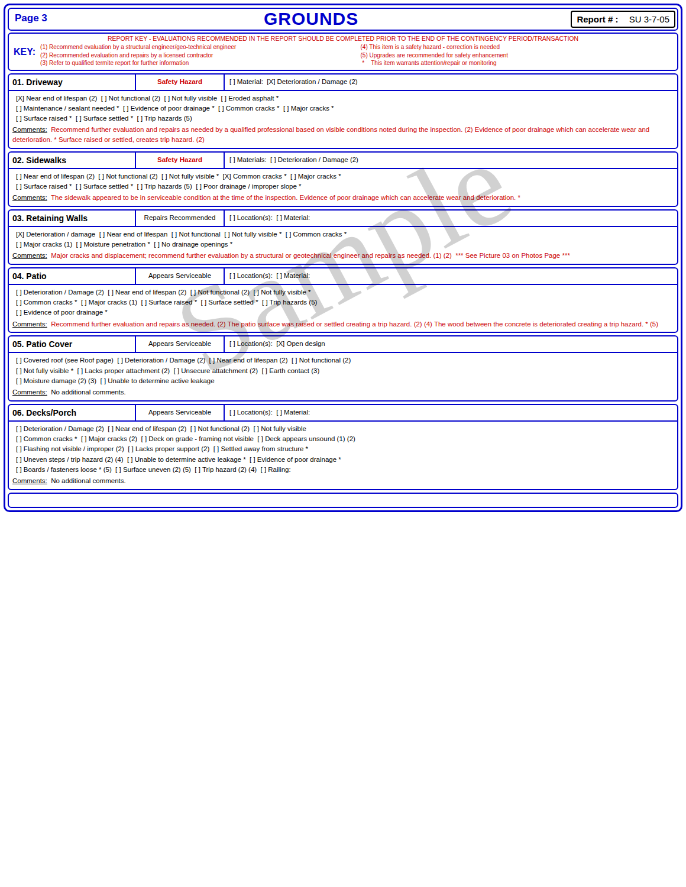Page 3
GROUNDS
Report # : SU 3-7-05
REPORT KEY - EVALUATIONS RECOMMENDED IN THE REPORT SHOULD BE COMPLETED PRIOR TO THE END OF THE CONTINGENCY PERIOD/TRANSACTION
KEY:
(1) Recommend evaluation by a structural engineer/geo-technical engineer
(2) Recommended evaluation and repairs by a licensed contractor
(3) Refer to qualified termite report for further information
(4) This item is a safety hazard - correction is needed
(5) Upgrades are recommended for safety enhancement
* This item warrants attention/repair or monitoring
01. Driveway
Safety Hazard
[ ] Material: [X] Deterioration / Damage (2)
[X] Near end of lifespan (2) [ ] Not functional (2) [ ] Not fully visible [ ] Eroded asphalt *
[ ] Maintenance / sealant needed * [ ] Evidence of poor drainage * [ ] Common cracks * [ ] Major cracks *
[ ] Surface raised * [ ] Surface settled * [ ] Trip hazards (5)
Comments: Recommend further evaluation and repairs as needed by a qualified professional based on visible conditions noted during the inspection. (2) Evidence of poor drainage which can accelerate wear and deterioration. * Surface raised or settled, creates trip hazard. (2)
02. Sidewalks
Safety Hazard
[ ] Materials: [ ] Deterioration / Damage (2)
[ ] Near end of lifespan (2) [ ] Not functional (2) [ ] Not fully visible * [X] Common cracks * [ ] Major cracks *
[ ] Surface raised * [ ] Surface settled * [ ] Trip hazards (5) [ ] Poor drainage / improper slope *
Comments: The sidewalk appeared to be in serviceable condition at the time of the inspection. Evidence of poor drainage which can accelerate wear and deterioration. *
03. Retaining Walls
Repairs Recommended
[ ] Location(s): [ ] Material:
[X] Deterioration / damage [ ] Near end of lifespan [ ] Not functional [ ] Not fully visible * [ ] Common cracks *
[ ] Major cracks (1) [ ] Moisture penetration * [ ] No drainage openings *
Comments: Major cracks and displacement; recommend further evaluation by a structural or geotechnical engineer and repairs as needed. (1) (2) *** See Picture 03 on Photos Page ***
04. Patio
Appears Serviceable
[ ] Location(s): [ ] Material:
[ ] Deterioration / Damage (2) [ ] Near end of lifespan (2) [ ] Not functional (2) [ ] Not fully visible *
[ ] Common cracks * [ ] Major cracks (1) [ ] Surface raised * [ ] Surface settled * [ ] Trip hazards (5)
[ ] Evidence of poor drainage *
Comments: Recommend further evaluation and repairs as needed. (2) The patio surface was raised or settled creating a trip hazard. (2) (4) The wood between the concrete is deteriorated creating a trip hazard. * (5)
05. Patio Cover
Appears Serviceable
[ ] Location(s): [X] Open design
[ ] Covered roof (see Roof page) [ ] Deterioration / Damage (2) [ ] Near end of lifespan (2) [ ] Not functional (2)
[ ] Not fully visible * [ ] Lacks proper attachment (2) [ ] Unsecure attatchment (2) [ ] Earth contact (3)
[ ] Moisture damage (2) (3) [ ] Unable to determine active leakage
Comments: No additional comments.
06. Decks/Porch
Appears Serviceable
[ ] Location(s): [ ] Material:
[ ] Deterioration / Damage (2) [ ] Near end of lifespan (2) [ ] Not functional (2) [ ] Not fully visible
[ ] Common cracks * [ ] Major cracks (2) [ ] Deck on grade - framing not visible [ ] Deck appears unsound (1) (2)
[ ] Flashing not visible / improper (2) [ ] Lacks proper support (2) [ ] Settled away from structure *
[ ] Uneven steps / trip hazard (2) (4) [ ] Unable to determine active leakage * [ ] Evidence of poor drainage *
[ ] Boards / fasteners loose * (5) [ ] Surface uneven (2) (5) [ ] Trip hazard (2) (4) [ ] Railing:
Comments: No additional comments.
Sample